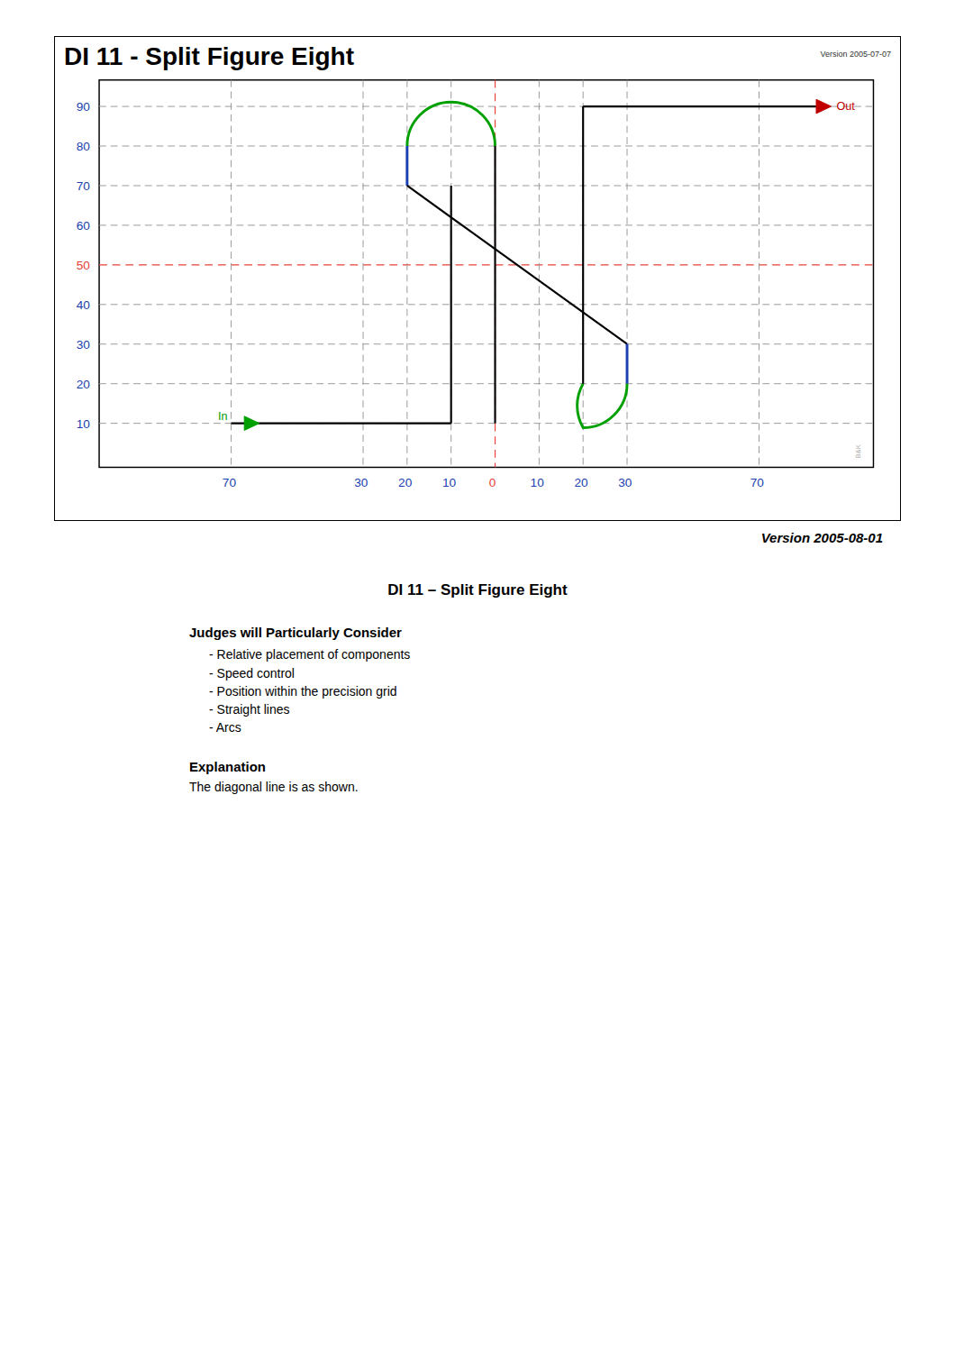DI 11 - Split Figure Eight Version 2005-07-07
90 80 70 60 40 30 20 10 50 70 30 20 10 10 20 30 70 0 In Out B&K
Version 2005-08-01
DI 11 – Split Figure Eight
Judges will Particularly Consider
Relative placement of components
Speed control
Position within the precision grid
Straight lines
Arcs
Explanation
The diagonal line is as shown.